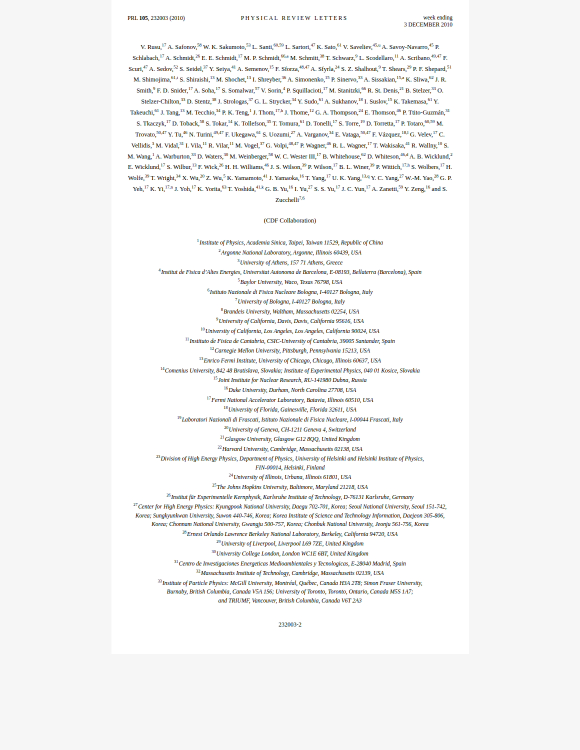PRL 105, 232003 (2010)
Physical Review Letters
week ending
3 DECEMBER 2010
V. Rusu,17 A. Safonov,58 W. K. Sakumoto,53 L. Santi,60,59 L. Sartori,47 K. Sato,61 V. Saveliev,45,u A. Savoy-Navarro,45 P. Schlabach,17 A. Schmidt,26 E. E. Schmidt,17 M. P. Schmidt,66,a M. Schmitt,38 T. Schwarz,9 L. Scodellaro,11 A. Scribano,49,47 F. Scuri,47 A. Sedov,52 S. Seidel,37 Y. Seiya,41 A. Semenov,15 F. Sforza,48,47 A. Sfyrla,24 S. Z. Shalhout,9 T. Shears,29 P. F. Shepard,51 M. Shimojima,61,t S. Shiraishi,13 M. Shochet,13 I. Shreyber,36 A. Simonenko,15 P. Sinervo,33 A. Sissakian,15,a K. Sliwa,62 J. R. Smith,9 F. D. Snider,17 A. Soha,17 S. Somalwar,57 V. Sorin,4 P. Squillacioti,17 M. Stanitzki,66 R. St. Denis,21 B. Stelzer,33 O. Stelzer-Chilton,33 D. Stentz,38 J. Strologas,37 G. L. Strycker,34 Y. Sudo,61 A. Sukhanov,18 I. Suslov,15 K. Takemasa,61 Y. Takeuchi,61 J. Tang,13 M. Tecchio,34 P. K. Teng,1 J. Thom,17,h J. Thome,12 G. A. Thompson,24 E. Thomson,46 P. Ttito-Guzmán,31 S. Tkaczyk,17 D. Toback,58 S. Tokar,14 K. Tollefson,35 T. Tomura,61 D. Tonelli,17 S. Torre,19 D. Torretta,17 P. Totaro,60,59 M. Trovato,50,47 Y. Tu,46 N. Turini,49,47 F. Ukegawa,61 S. Uozumi,27 A. Varganov,34 E. Vataga,50,47 F. Vázquez,18,l G. Velev,17 C. Vellidis,3 M. Vidal,31 I. Vila,11 R. Vilar,11 M. Vogel,37 G. Volpi,48,47 P. Wagner,46 R. L. Wagner,17 T. Wakisaka,41 R. Wallny,10 S. M. Wang,1 A. Warburton,33 D. Waters,30 M. Weinberger,58 W. C. Wester III,17 B. Whitehouse,62 D. Whiteson,46,d A. B. Wicklund,2 E. Wicklund,17 S. Wilbur,13 F. Wick,26 H. H. Williams,46 J. S. Wilson,39 P. Wilson,17 B. L. Winer,39 P. Wittich,17,h S. Wolbers,17 H. Wolfe,39 T. Wright,34 X. Wu,20 Z. Wu,5 K. Yamamoto,41 J. Yamaoka,16 T. Yang,17 U. K. Yang,13,q Y. C. Yang,27 W.-M. Yao,28 G. P. Yeh,17 K. Yi,17,n J. Yoh,17 K. Yorita,63 T. Yoshida,41,k G. B. Yu,16 I. Yu,27 S. S. Yu,17 J. C. Yun,17 A. Zanetti,59 Y. Zeng,16 and S. Zucchelli7,6
(CDF Collaboration)
Institute of Physics, Academia Sinica, Taipei, Taiwan 11529, Republic of China
Argonne National Laboratory, Argonne, Illinois 60439, USA
University of Athens, 157 71 Athens, Greece
Institut de Fisica d’Altes Energies, Universitat Autonoma de Barcelona, E-08193, Bellaterra (Barcelona), Spain
Baylor University, Waco, Texas 76798, USA
Istituto Nazionale di Fisica Nucleare Bologna, I-40127 Bologna, Italy
University of Bologna, I-40127 Bologna, Italy
Brandeis University, Waltham, Massachusetts 02254, USA
University of California, Davis, Davis, California 95616, USA
University of California, Los Angeles, Los Angeles, California 90024, USA
Instituto de Fisica de Cantabria, CSIC-University of Cantabria, 39005 Santander, Spain
Carnegie Mellon University, Pittsburgh, Pennsylvania 15213, USA
Enrico Fermi Institute, University of Chicago, Chicago, Illinois 60637, USA
Comenius University, 842 48 Bratislava, Slovakia; Institute of Experimental Physics, 040 01 Kosice, Slovakia
Joint Institute for Nuclear Research, RU-141980 Dubna, Russia
Duke University, Durham, North Carolina 27708, USA
Fermi National Accelerator Laboratory, Batavia, Illinois 60510, USA
University of Florida, Gainesville, Florida 32611, USA
Laboratori Nazionali di Frascati, Istituto Nazionale di Fisica Nucleare, I-00044 Frascati, Italy
University of Geneva, CH-1211 Geneva 4, Switzerland
Glasgow University, Glasgow G12 8QQ, United Kingdom
Harvard University, Cambridge, Massachusetts 02138, USA
Division of High Energy Physics, Department of Physics, University of Helsinki and Helsinki Institute of Physics,
FIN-00014, Helsinki, Finland
University of Illinois, Urbana, Illinois 61801, USA
The Johns Hopkins University, Baltimore, Maryland 21218, USA
Institut für Experimentelle Kernphysik, Karlsruhe Institute of Technology, D-76131 Karlsruhe, Germany
Center for High Energy Physics: Kyungpook National University, Daegu 702-701, Korea; Seoul National University, Seoul 151-742, Korea; Sungkyunkwan University, Suwon 440-746, Korea; Korea Institute of Science and Technology Information, Daejeon 305-806, Korea; Chonnam National University, Gwangju 500-757, Korea; Chonbuk National University, Jeonju 561-756, Korea
Ernest Orlando Lawrence Berkeley National Laboratory, Berkeley, California 94720, USA
University of Liverpool, Liverpool L69 7ZE, United Kingdom
University College London, London WC1E 6BT, United Kingdom
Centro de Investigaciones Energeticas Medioambientales y Tecnologicas, E-28040 Madrid, Spain
Massachusetts Institute of Technology, Cambridge, Massachusetts 02139, USA
Institute of Particle Physics: McGill University, Montréal, Québec, Canada H3A 2T8; Simon Fraser University,
Burnaby, British Columbia, Canada V5A 1S6; University of Toronto, Toronto, Ontario, Canada M5S 1A7;
and TRIUMF, Vancouver, British Columbia, Canada V6T 2A3
232003-2